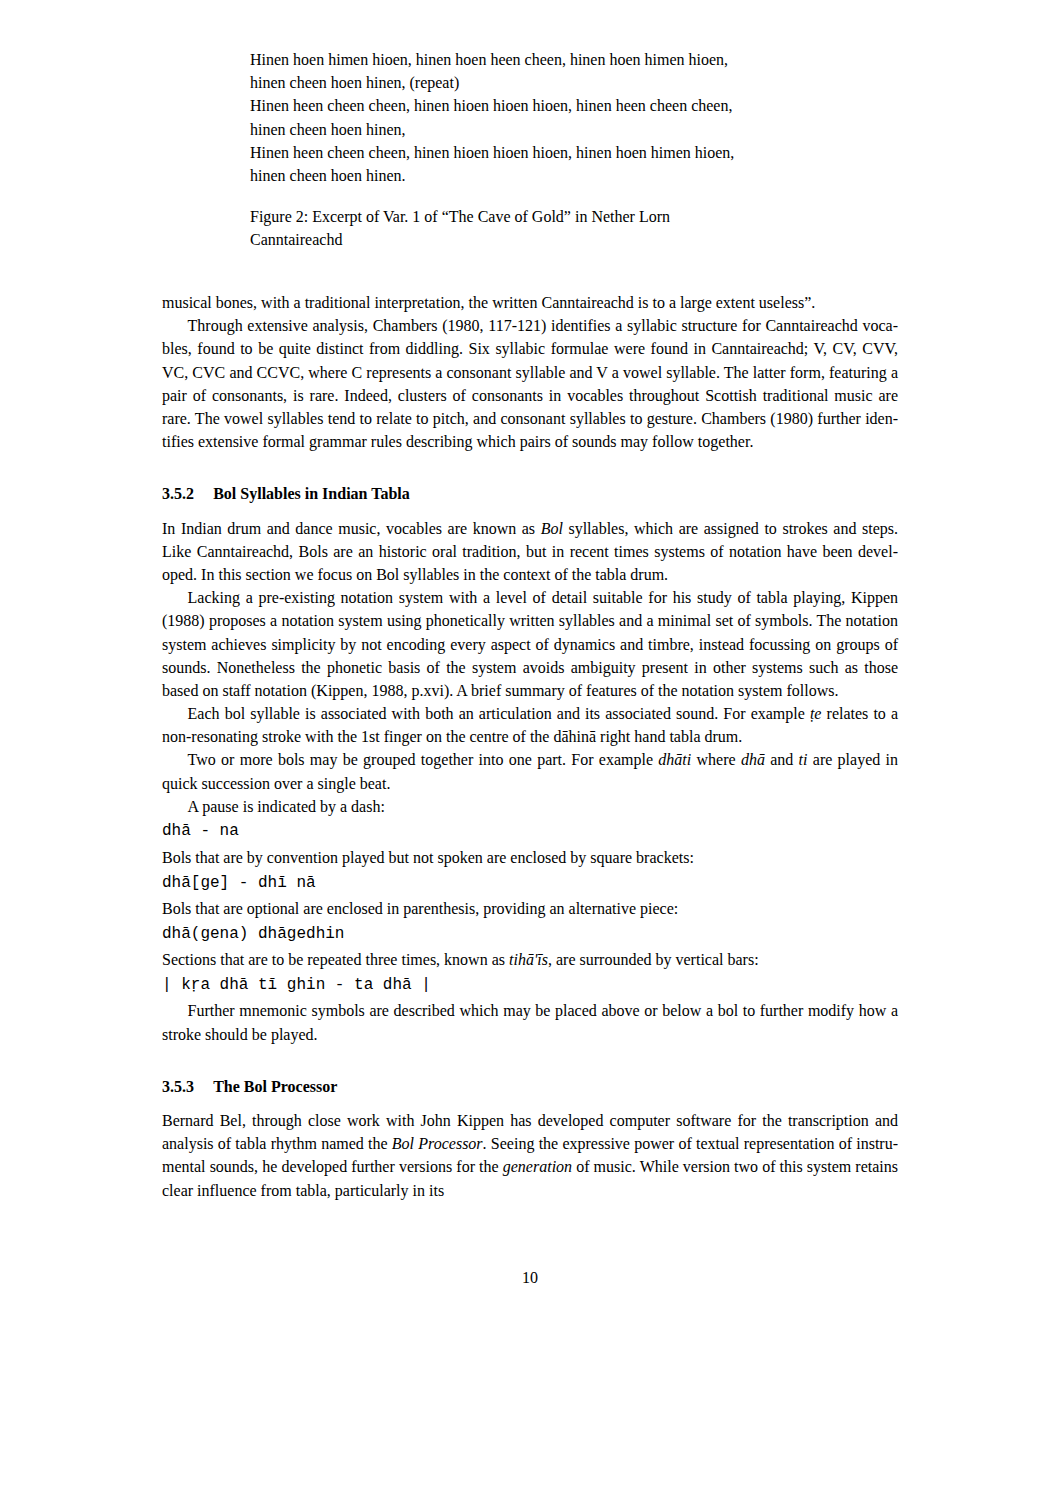Hinen hoen himen hioen, hinen hoen heen cheen, hinen hoen himen hioen,
hinen cheen hoen hinen, (repeat)
Hinen heen cheen cheen, hinen hioen hioen hioen, hinen heen cheen cheen,
hinen cheen hoen hinen,
Hinen heen cheen cheen, hinen hioen hioen hioen, hinen hoen himen hioen,
hinen cheen hoen hinen.
Figure 2: Excerpt of Var. 1 of “The Cave of Gold” in Nether Lorn Canntaireachd
musical bones, with a traditional interpretation, the written Canntaireachd is to a large extent useless”.
Through extensive analysis, Chambers (1980, 117-121) identifies a syllabic structure for Canntaireachd vocables, found to be quite distinct from diddling. Six syllabic formulae were found in Canntaireachd; V, CV, CVV, VC, CVC and CCVC, where C represents a consonant syllable and V a vowel syllable. The latter form, featuring a pair of consonants, is rare. Indeed, clusters of consonants in vocables throughout Scottish traditional music are rare. The vowel syllables tend to relate to pitch, and consonant syllables to gesture. Chambers (1980) further identifies extensive formal grammar rules describing which pairs of sounds may follow together.
3.5.2 Bol Syllables in Indian Tabla
In Indian drum and dance music, vocables are known as Bol syllables, which are assigned to strokes and steps. Like Canntaireachd, Bols are an historic oral tradition, but in recent times systems of notation have been developed. In this section we focus on Bol syllables in the context of the tabla drum.
Lacking a pre-existing notation system with a level of detail suitable for his study of tabla playing, Kippen (1988) proposes a notation system using phonetically written syllables and a minimal set of symbols. The notation system achieves simplicity by not encoding every aspect of dynamics and timbre, instead focussing on groups of sounds. Nonetheless the phonetic basis of the system avoids ambiguity present in other systems such as those based on staff notation (Kippen, 1988, p.xvi). A brief summary of features of the notation system follows.
Each bol syllable is associated with both an articulation and its associated sound. For example ṭe relates to a non-resonating stroke with the 1st finger on the centre of the dāhinā right hand tabla drum.
Two or more bols may be grouped together into one part. For example dhāti where dhā and ti are played in quick succession over a single beat.
A pause is indicated by a dash:
dhā - na
Bols that are by convention played but not spoken are enclosed by square brackets:
dhā[ge] - dhī nā
Bols that are optional are enclosed in parenthesis, providing an alternative piece:
dhā(gena) dhāgedhin
Sections that are to be repeated three times, known as tihā'īs, are surrounded by vertical bars:
| kṛa dhā tī ghin - ta dhā |
Further mnemonic symbols are described which may be placed above or below a bol to further modify how a stroke should be played.
3.5.3 The Bol Processor
Bernard Bel, through close work with John Kippen has developed computer software for the transcription and analysis of tabla rhythm named the Bol Processor. Seeing the expressive power of textual representation of instrumental sounds, he developed further versions for the generation of music. While version two of this system retains clear influence from tabla, particularly in its
10